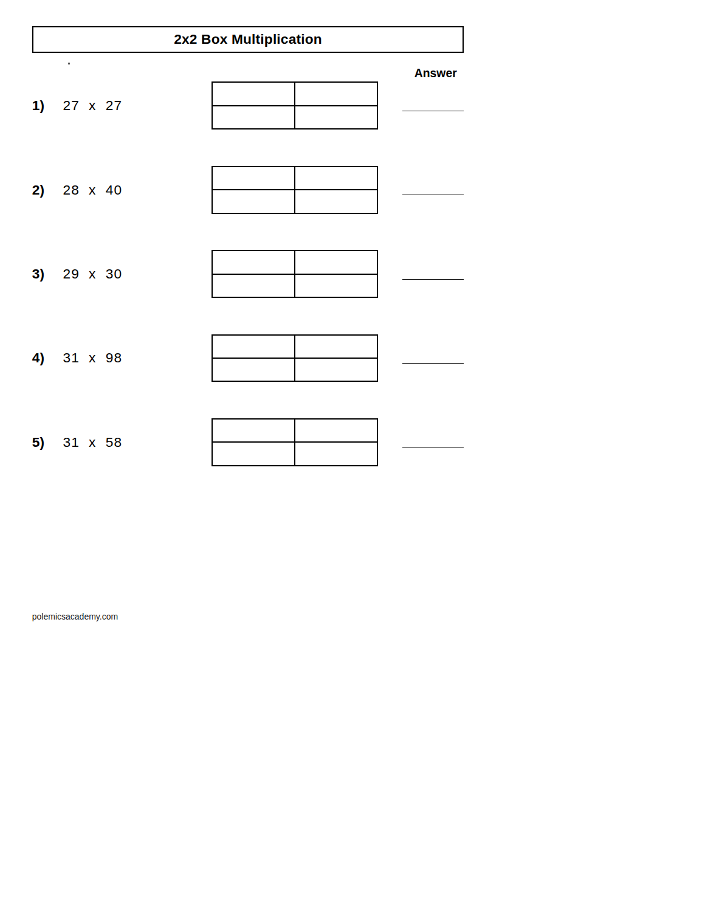2x2 Box Multiplication
Answer
| 1) | 27 x 27 | | |
| 2) | 28 x 40 | | |
| 3) | 29 x 30 | | |
| 4) | 31 x 98 | | |
| 5) | 31 x 58 | | |
polemicsacademy.com